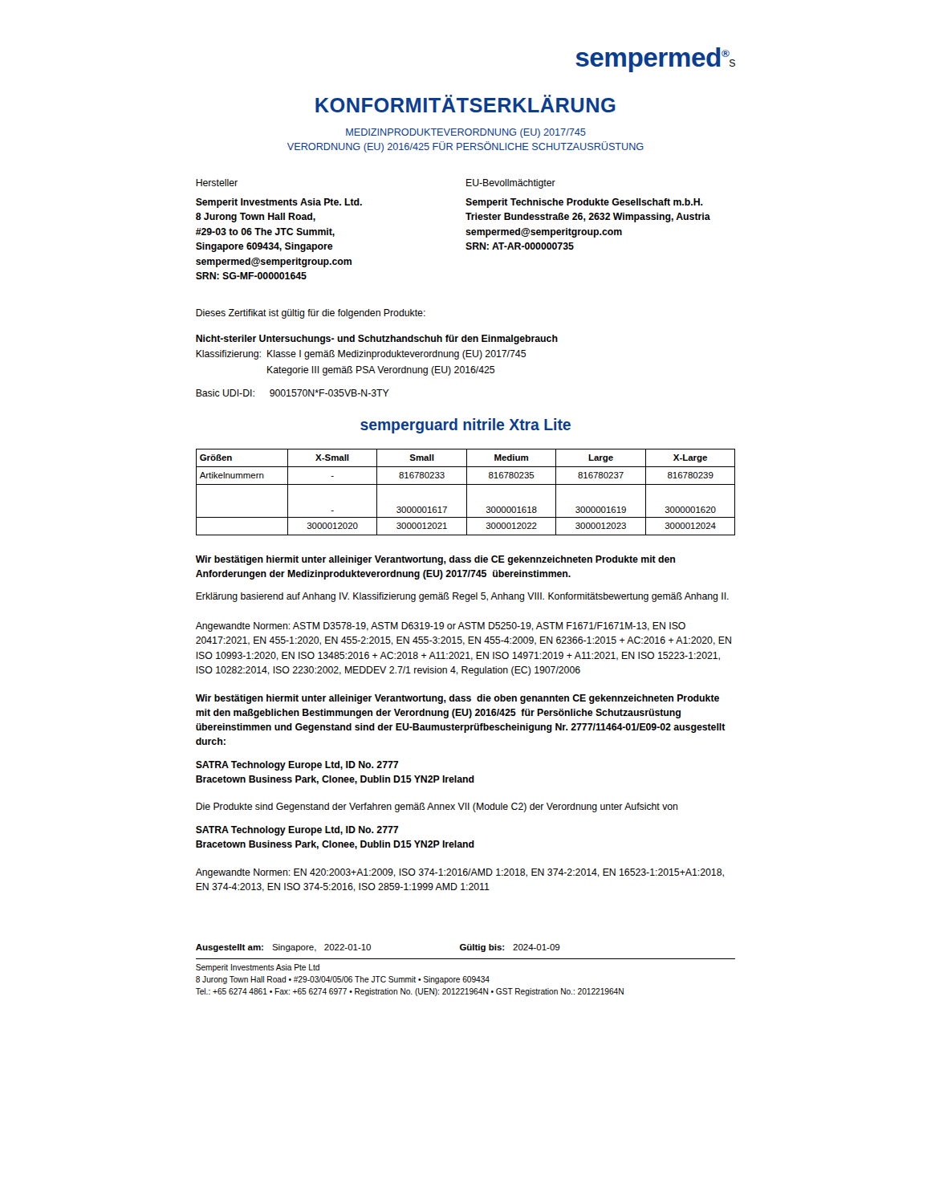sempermed®S
KONFORMITÄTSERKLÄRUNG
MEDIZINPRODUKTEVERORDNUNG (EU) 2017/745
VERORDNUNG (EU) 2016/425 FÜR PERSÖNLICHE SCHUTZAUSRÜSTUNG
| Hersteller | EU-Bevollmächtigter |
| Semperit Investments Asia Pte. Ltd. 8 Jurong Town Hall Road, #29-03 to 06 The JTC Summit, Singapore 609434, Singapore sempermed@semperitgroup.com SRN: SG-MF-000001645 | Semperit Technische Produkte Gesellschaft m.b.H. Triester Bundesstraße 26, 2632 Wimpassing, Austria sempermed@semperitgroup.com SRN: AT-AR-000000735 |
Dieses Zertifikat ist gültig für die folgenden Produkte:
Nicht-steriler Untersuchungs- und Schutzhandschuh für den Einmalgebrauch
| Klassifizierung: | Klasse I gemäß Medizinprodukteverordnung (EU) 2017/745 |
| | Kategorie III gemäß PSA Verordnung (EU) 2016/425 |
Basic UDI-DI: 9001570N*F-035VB-N-3TY
semperguard nitrile Xtra Lite
| Größen | X-Small | Small | Medium | Large | X-Large |
| --- | --- | --- | --- | --- | --- |
| Artikelnummern | - | 816780233 | 816780235 | 816780237 | 816780239 |
| | - | 3000001617 | 3000001618 | 3000001619 | 3000001620 |
| | 3000012020 | 3000012021 | 3000012022 | 3000012023 | 3000012024 |
Wir bestätigen hiermit unter alleiniger Verantwortung, dass die CE gekennzeichneten Produkte mit den Anforderungen der Medizinprodukteverordnung (EU) 2017/745 übereinstimmen.
Erklärung basierend auf Anhang IV. Klassifizierung gemäß Regel 5, Anhang VIII. Konformitätsbewertung gemäß Anhang II.
Angewandte Normen: ASTM D3578-19, ASTM D6319-19 or ASTM D5250-19, ASTM F1671/F1671M-13, EN ISO 20417:2021, EN 455-1:2020, EN 455-2:2015, EN 455-3:2015, EN 455-4:2009, EN 62366-1:2015 + AC:2016 + A1:2020, EN ISO 10993-1:2020, EN ISO 13485:2016 + AC:2018 + A11:2021, EN ISO 14971:2019 + A11:2021, EN ISO 15223-1:2021, ISO 10282:2014, ISO 2230:2002, MEDDEV 2.7/1 revision 4, Regulation (EC) 1907/2006
Wir bestätigen hiermit unter alleiniger Verantwortung, dass die oben genannten CE gekennzeichneten Produkte mit den maßgeblichen Bestimmungen der Verordnung (EU) 2016/425 für Persönliche Schutzausrüstung übereinstimmen und Gegenstand sind der EU-Baumusterprüfbescheinigung Nr. 2777/11464-01/E09-02 ausgestellt durch:
SATRA Technology Europe Ltd, ID No. 2777
Bracetown Business Park, Clonee, Dublin D15 YN2P Ireland
Die Produkte sind Gegenstand der Verfahren gemäß Annex VII (Module C2) der Verordnung unter Aufsicht von
SATRA Technology Europe Ltd, ID No. 2777
Bracetown Business Park, Clonee, Dublin D15 YN2P Ireland
Angewandte Normen: EN 420:2003+A1:2009, ISO 374-1:2016/AMD 1:2018, EN 374-2:2014, EN 16523-1:2015+A1:2018, EN 374-4:2013, EN ISO 374-5:2016, ISO 2859-1:1999 AMD 1:2011
| Ausgestellt am: | Singapore, 2022-01-10 | | Gültig bis: | 2024-01-09 |
Semperit Investments Asia Pte Ltd
8 Jurong Town Hall Road • #29-03/04/05/06 The JTC Summit • Singapore 609434
Tel.: +65 6274 4861 • Fax: +65 6274 6977 • Registration No. (UEN): 201221964N • GST Registration No.: 201221964N